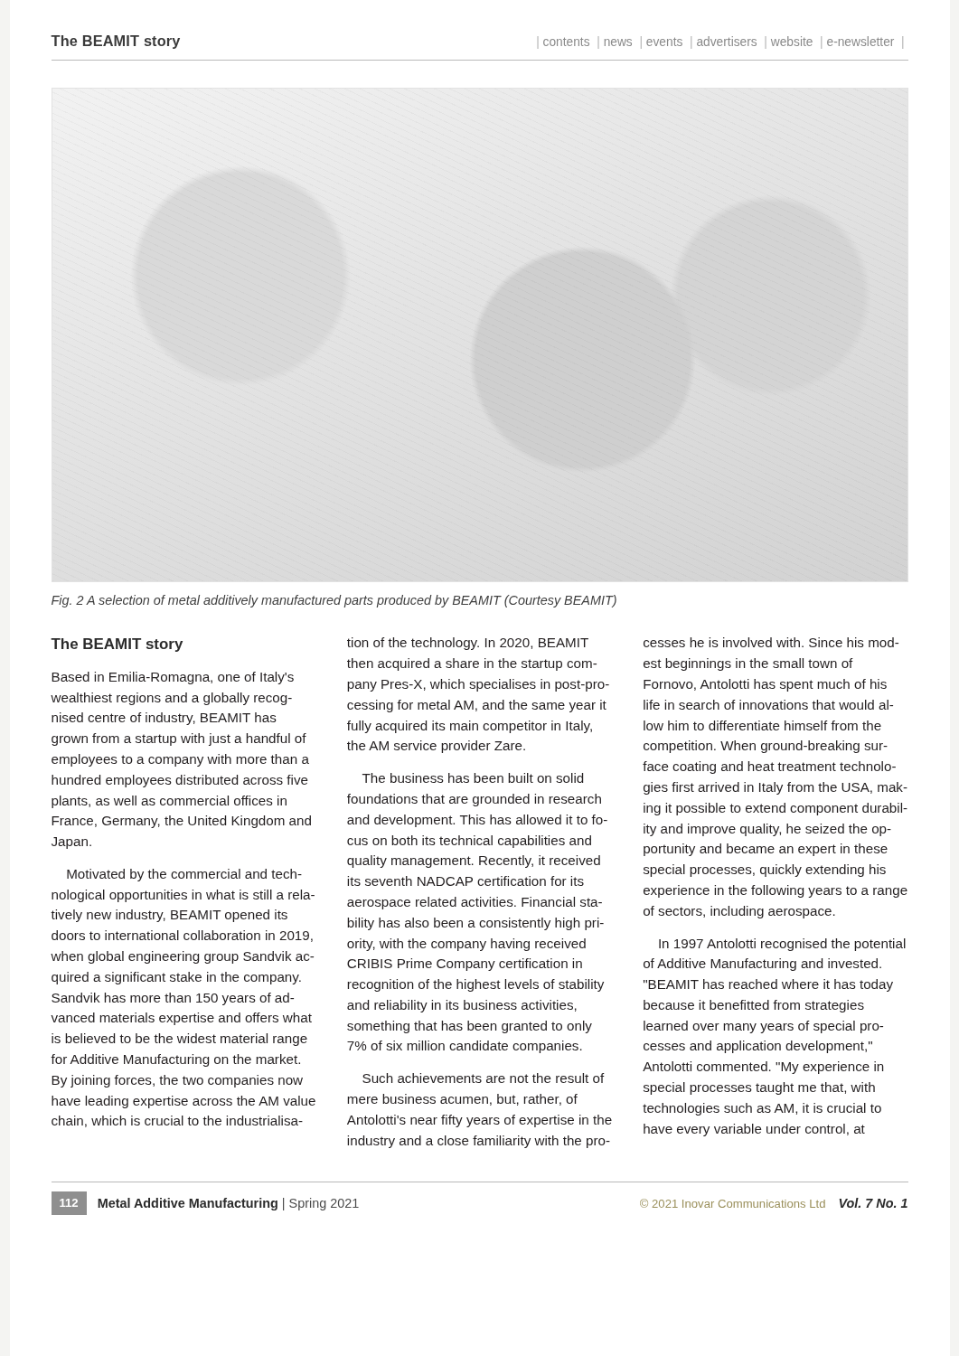The BEAMIT story
|contents |news |events |advertisers |website |e-newsletter |
Fig. 2 A selection of metal additively manufactured parts produced by BEAMIT (Courtesy BEAMIT)
The BEAMIT story
Based in Emilia-Romagna, one of Italy's wealthiest regions and a globally recognised centre of industry, BEAMIT has grown from a startup with just a handful of employees to a company with more than a hundred employees distributed across five plants, as well as commercial offices in France, Germany, the United Kingdom and Japan.
Motivated by the commercial and technological opportunities in what is still a relatively new industry, BEAMIT opened its doors to international collaboration in 2019, when global engineering group Sandvik acquired a significant stake in the company. Sandvik has more than 150 years of advanced materials expertise and offers what is believed to be the widest material range for Additive Manufacturing on the market. By joining forces, the two companies now have leading expertise across the AM value chain, which is crucial to the industrialisation of the technology. In 2020, BEAMIT then acquired a share in the startup company Pres-X, which specialises in post-processing for metal AM, and the same year it fully acquired its main competitor in Italy, the AM service provider Zare.
The business has been built on solid foundations that are grounded in research and development. This has allowed it to focus on both its technical capabilities and quality management. Recently, it received its seventh NADCAP certification for its aerospace related activities. Financial stability has also been a consistently high priority, with the company having received CRIBIS Prime Company certification in recognition of the highest levels of stability and reliability in its business activities, something that has been granted to only 7% of six million candidate companies.
Such achievements are not the result of mere business acumen, but, rather, of Antolotti's near fifty years of expertise in the industry and a close familiarity with the processes he is involved with. Since his modest beginnings in the small town of Fornovo, Antolotti has spent much of his life in search of innovations that would allow him to differentiate himself from the competition. When ground-breaking surface coating and heat treatment technologies first arrived in Italy from the USA, making it possible to extend component durability and improve quality, he seized the opportunity and became an expert in these special processes, quickly extending his experience in the following years to a range of sectors, including aerospace.
In 1997 Antolotti recognised the potential of Additive Manufacturing and invested. "BEAMIT has reached where it has today because it benefitted from strategies learned over many years of special processes and application development," Antolotti commented. "My experience in special processes taught me that, with technologies such as AM, it is crucial to have every variable under control, at
112 Metal Additive Manufacturing | Spring 2021
© 2021 Inovar Communications Ltd Vol. 7 No. 1